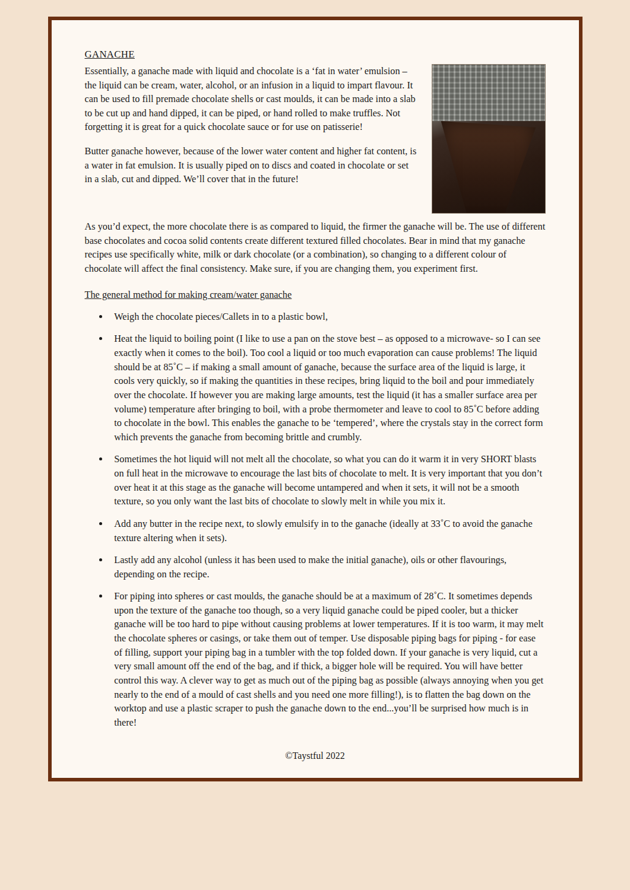GANACHE
Essentially, a ganache made with liquid and chocolate is a ‘fat in water’ emulsion – the liquid can be cream, water, alcohol, or an infusion in a liquid to impart flavour. It can be used to fill premade chocolate shells or cast moulds, it can be made into a slab to be cut up and hand dipped, it can be piped, or hand rolled to make truffles. Not forgetting it is great for a quick chocolate sauce or for use on patisserie!
Butter ganache however, because of the lower water content and higher fat content, is a water in fat emulsion. It is usually piped on to discs and coated in chocolate or set in a slab, cut and dipped. We’ll cover that in the future!
As you’d expect, the more chocolate there is as compared to liquid, the firmer the ganache will be. The use of different base chocolates and cocoa solid contents create different textured filled chocolates. Bear in mind that my ganache recipes use specifically white, milk or dark chocolate (or a combination), so changing to a different colour of chocolate will affect the final consistency. Make sure, if you are changing them, you experiment first.
The general method for making cream/water ganache
Weigh the chocolate pieces/Callets in to a plastic bowl,
Heat the liquid to boiling point (I like to use a pan on the stove best – as opposed to a microwave- so I can see exactly when it comes to the boil). Too cool a liquid or too much evaporation can cause problems! The liquid should be at 85˚C – if making a small amount of ganache, because the surface area of the liquid is large, it cools very quickly, so if making the quantities in these recipes, bring liquid to the boil and pour immediately over the chocolate. If however you are making large amounts, test the liquid (it has a smaller surface area per volume) temperature after bringing to boil, with a probe thermometer and leave to cool to 85˚C before adding to chocolate in the bowl. This enables the ganache to be ‘tempered’, where the crystals stay in the correct form which prevents the ganache from becoming brittle and crumbly.
Sometimes the hot liquid will not melt all the chocolate, so what you can do it warm it in very SHORT blasts on full heat in the microwave to encourage the last bits of chocolate to melt. It is very important that you don’t over heat it at this stage as the ganache will become untampered and when it sets, it will not be a smooth texture, so you only want the last bits of chocolate to slowly melt in while you mix it.
Add any butter in the recipe next, to slowly emulsify in to the ganache (ideally at 33˚C to avoid the ganache texture altering when it sets).
Lastly add any alcohol (unless it has been used to make the initial ganache), oils or other flavourings, depending on the recipe.
For piping into spheres or cast moulds, the ganache should be at a maximum of 28˚C. It sometimes depends upon the texture of the ganache too though, so a very liquid ganache could be piped cooler, but a thicker ganache will be too hard to pipe without causing problems at lower temperatures. If it is too warm, it may melt the chocolate spheres or casings, or take them out of temper. Use disposable piping bags for piping - for ease of filling, support your piping bag in a tumbler with the top folded down. If your ganache is very liquid, cut a very small amount off the end of the bag, and if thick, a bigger hole will be required. You will have better control this way. A clever way to get as much out of the piping bag as possible (always annoying when you get nearly to the end of a mould of cast shells and you need one more filling!), is to flatten the bag down on the worktop and use a plastic scraper to push the ganache down to the end...you’ll be surprised how much is in there!
©Taystful 2022